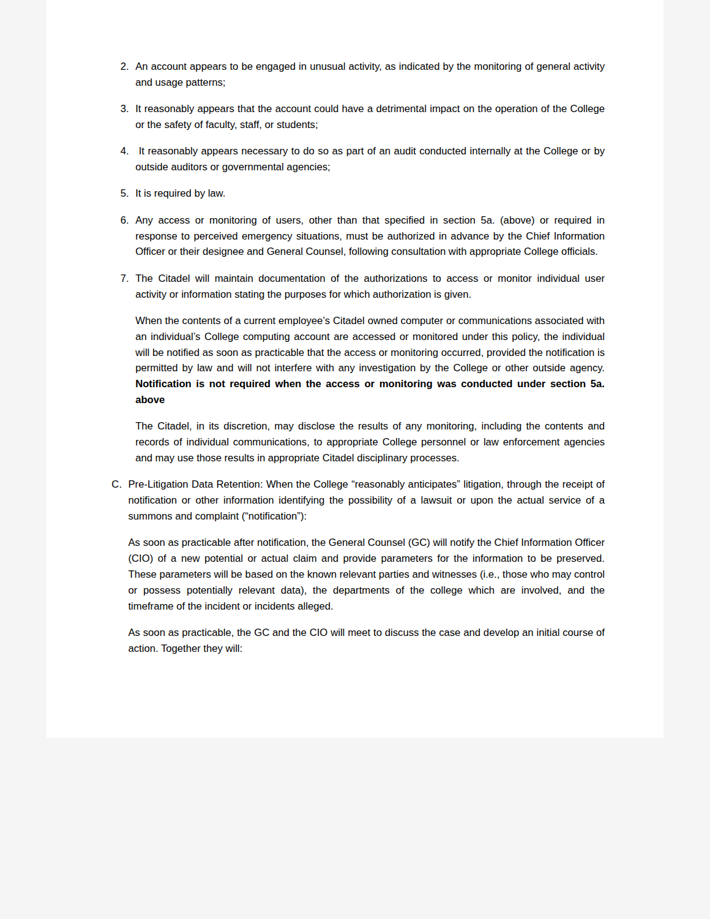An account appears to be engaged in unusual activity, as indicated by the monitoring of general activity and usage patterns;
It reasonably appears that the account could have a detrimental impact on the operation of the College or the safety of faculty, staff, or students;
It reasonably appears necessary to do so as part of an audit conducted internally at the College or by outside auditors or governmental agencies;
It is required by law.
Any access or monitoring of users, other than that specified in section 5a. (above) or required in response to perceived emergency situations, must be authorized in advance by the Chief Information Officer or their designee and General Counsel, following consultation with appropriate College officials.
The Citadel will maintain documentation of the authorizations to access or monitor individual user activity or information stating the purposes for which authorization is given.
When the contents of a current employee’s Citadel owned computer or communications associated with an individual’s College computing account are accessed or monitored under this policy, the individual will be notified as soon as practicable that the access or monitoring occurred, provided the notification is permitted by law and will not interfere with any investigation by the College or other outside agency. Notification is not required when the access or monitoring was conducted under section 5a. above
The Citadel, in its discretion, may disclose the results of any monitoring, including the contents and records of individual communications, to appropriate College personnel or law enforcement agencies and may use those results in appropriate Citadel disciplinary processes.
Pre-Litigation Data Retention: When the College “reasonably anticipates” litigation, through the receipt of notification or other information identifying the possibility of a lawsuit or upon the actual service of a summons and complaint (“notification”):
As soon as practicable after notification, the General Counsel (GC) will notify the Chief Information Officer (CIO) of a new potential or actual claim and provide parameters for the information to be preserved. These parameters will be based on the known relevant parties and witnesses (i.e., those who may control or possess potentially relevant data), the departments of the college which are involved, and the timeframe of the incident or incidents alleged.
As soon as practicable, the GC and the CIO will meet to discuss the case and develop an initial course of action. Together they will: